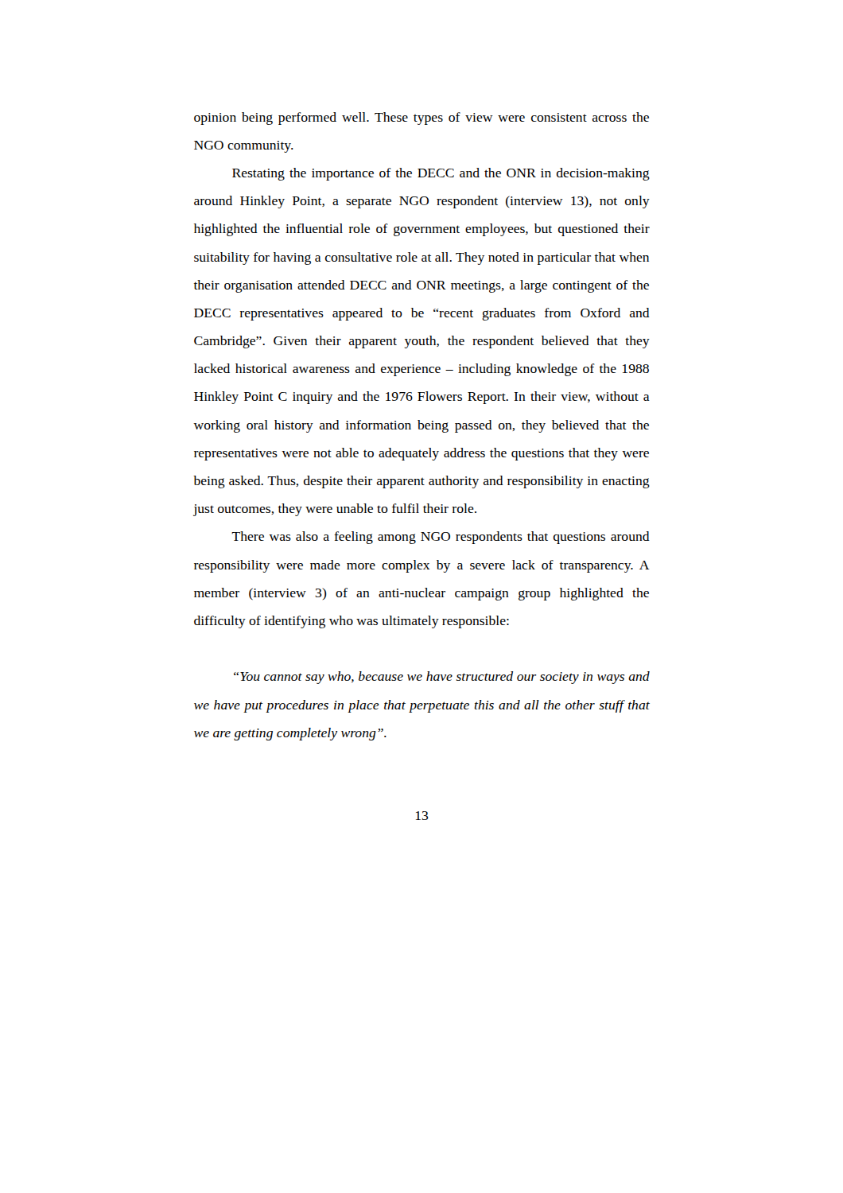opinion being performed well. These types of view were consistent across the NGO community.
Restating the importance of the DECC and the ONR in decision-making around Hinkley Point, a separate NGO respondent (interview 13), not only highlighted the influential role of government employees, but questioned their suitability for having a consultative role at all. They noted in particular that when their organisation attended DECC and ONR meetings, a large contingent of the DECC representatives appeared to be “recent graduates from Oxford and Cambridge”. Given their apparent youth, the respondent believed that they lacked historical awareness and experience – including knowledge of the 1988 Hinkley Point C inquiry and the 1976 Flowers Report. In their view, without a working oral history and information being passed on, they believed that the representatives were not able to adequately address the questions that they were being asked. Thus, despite their apparent authority and responsibility in enacting just outcomes, they were unable to fulfil their role.
There was also a feeling among NGO respondents that questions around responsibility were made more complex by a severe lack of transparency. A member (interview 3) of an anti-nuclear campaign group highlighted the difficulty of identifying who was ultimately responsible:
“You cannot say who, because we have structured our society in ways and we have put procedures in place that perpetuate this and all the other stuff that we are getting completely wrong”.
13